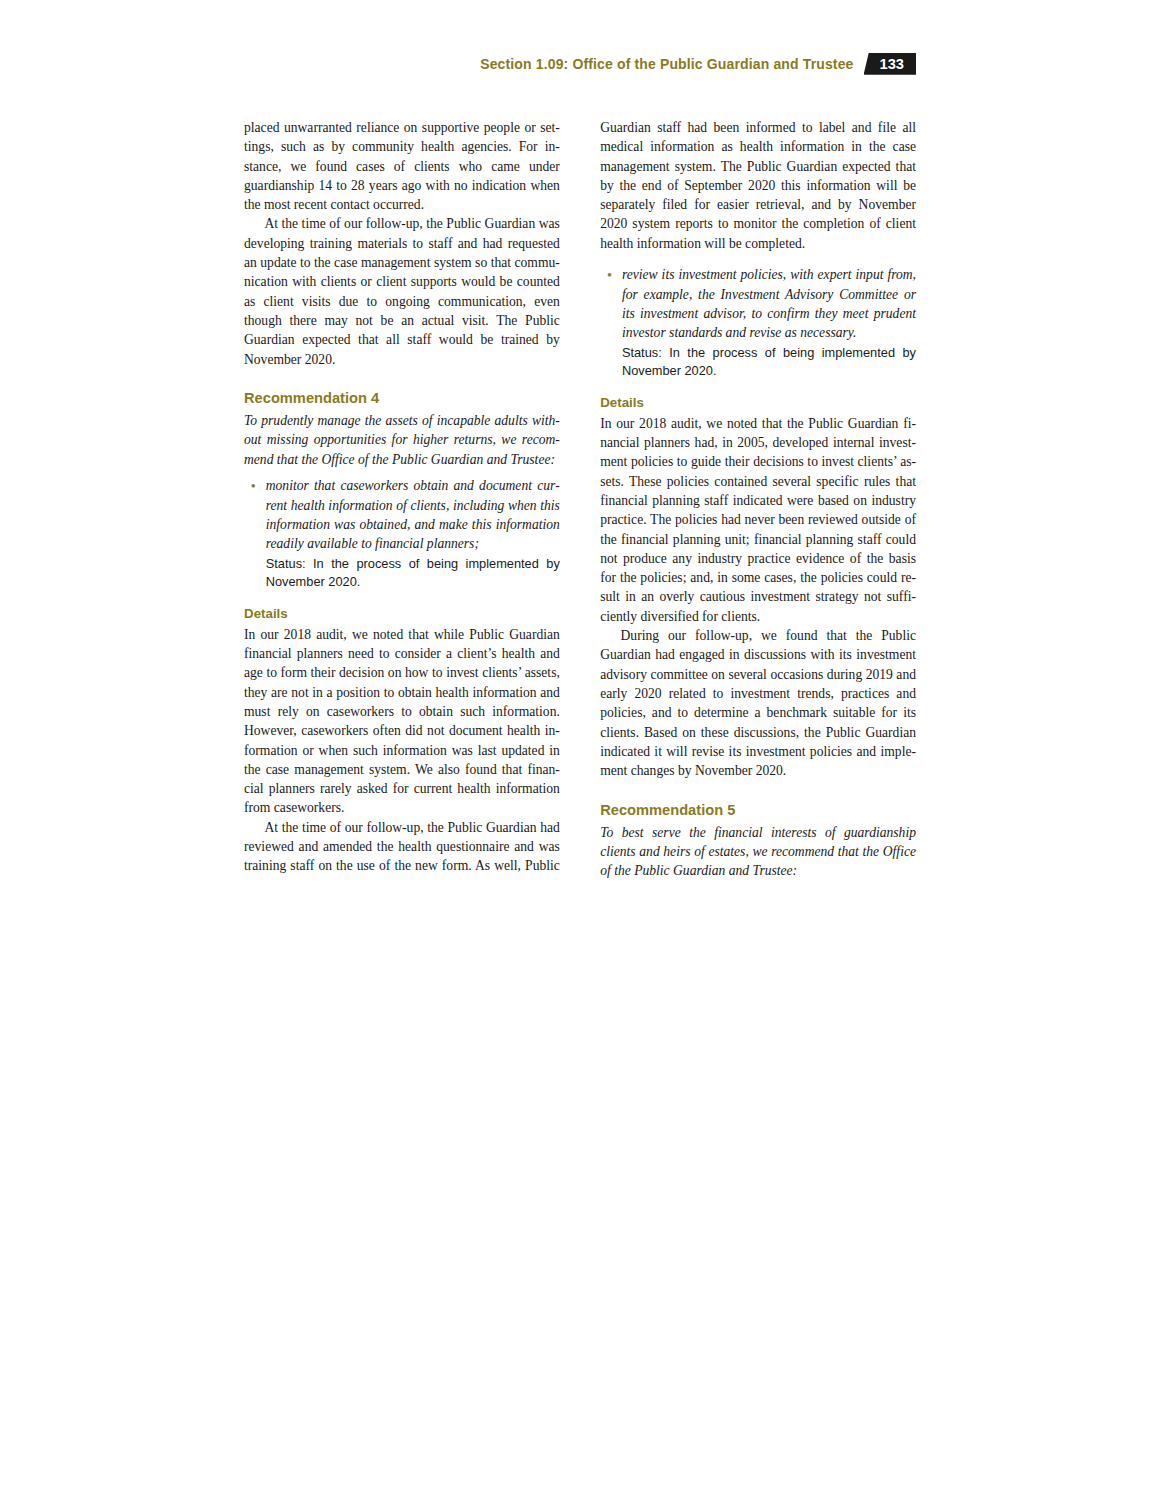Section 1.09: Office of the Public Guardian and Trustee 133
placed unwarranted reliance on supportive people or settings, such as by community health agencies. For instance, we found cases of clients who came under guardianship 14 to 28 years ago with no indication when the most recent contact occurred.
At the time of our follow-up, the Public Guardian was developing training materials to staff and had requested an update to the case management system so that communication with clients or client supports would be counted as client visits due to ongoing communication, even though there may not be an actual visit. The Public Guardian expected that all staff would be trained by November 2020.
Recommendation 4
To prudently manage the assets of incapable adults without missing opportunities for higher returns, we recommend that the Office of the Public Guardian and Trustee:
monitor that caseworkers obtain and document current health information of clients, including when this information was obtained, and make this information readily available to financial planners; Status: In the process of being implemented by November 2020.
Details
In our 2018 audit, we noted that while Public Guardian financial planners need to consider a client’s health and age to form their decision on how to invest clients’ assets, they are not in a position to obtain health information and must rely on caseworkers to obtain such information. However, caseworkers often did not document health information or when such information was last updated in the case management system. We also found that financial planners rarely asked for current health information from caseworkers.
At the time of our follow-up, the Public Guardian had reviewed and amended the health questionnaire and was training staff on the use of the new form. As well, Public Guardian staff had been informed to label and file all medical information as health information in the case management system. The Public Guardian expected that by the end of September 2020 this information will be separately filed for easier retrieval, and by November 2020 system reports to monitor the completion of client health information will be completed.
review its investment policies, with expert input from, for example, the Investment Advisory Committee or its investment advisor, to confirm they meet prudent investor standards and revise as necessary. Status: In the process of being implemented by November 2020.
Details
In our 2018 audit, we noted that the Public Guardian financial planners had, in 2005, developed internal investment policies to guide their decisions to invest clients’ assets. These policies contained several specific rules that financial planning staff indicated were based on industry practice. The policies had never been reviewed outside of the financial planning unit; financial planning staff could not produce any industry practice evidence of the basis for the policies; and, in some cases, the policies could result in an overly cautious investment strategy not sufficiently diversified for clients.
During our follow-up, we found that the Public Guardian had engaged in discussions with its investment advisory committee on several occasions during 2019 and early 2020 related to investment trends, practices and policies, and to determine a benchmark suitable for its clients. Based on these discussions, the Public Guardian indicated it will revise its investment policies and implement changes by November 2020.
Recommendation 5
To best serve the financial interests of guardianship clients and heirs of estates, we recommend that the Office of the Public Guardian and Trustee: